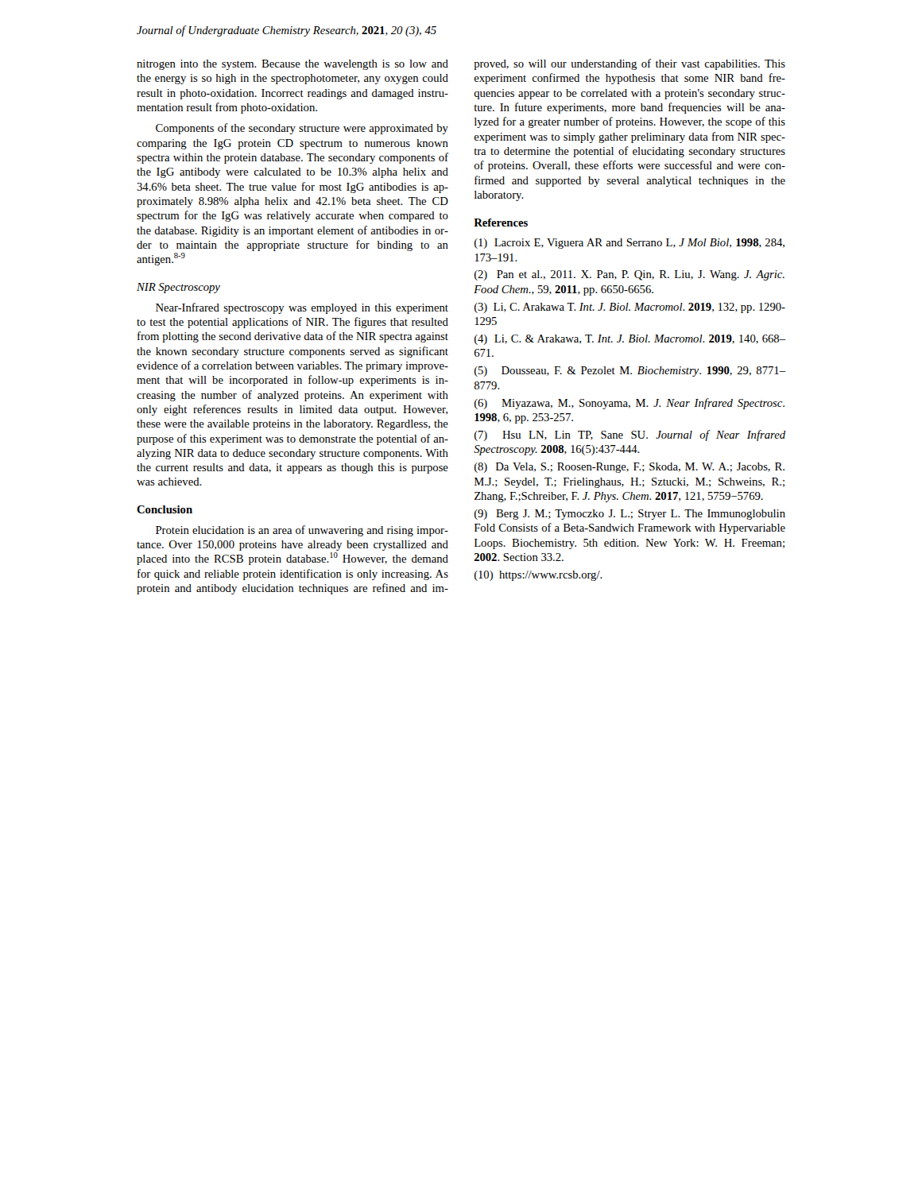Journal of Undergraduate Chemistry Research, 2021, 20 (3), 45
nitrogen into the system. Because the wavelength is so low and the energy is so high in the spectrophotometer, any oxygen could result in photo-oxidation. Incorrect readings and damaged instrumentation result from photo-oxidation.
Components of the secondary structure were approximated by comparing the IgG protein CD spectrum to numerous known spectra within the protein database. The secondary components of the IgG antibody were calculated to be 10.3% alpha helix and 34.6% beta sheet. The true value for most IgG antibodies is approximately 8.98% alpha helix and 42.1% beta sheet. The CD spectrum for the IgG was relatively accurate when compared to the database. Rigidity is an important element of antibodies in order to maintain the appropriate structure for binding to an antigen.8-9
NIR Spectroscopy
Near-Infrared spectroscopy was employed in this experiment to test the potential applications of NIR. The figures that resulted from plotting the second derivative data of the NIR spectra against the known secondary structure components served as significant evidence of a correlation between variables. The primary improvement that will be incorporated in follow-up experiments is increasing the number of analyzed proteins. An experiment with only eight references results in limited data output. However, these were the available proteins in the laboratory. Regardless, the purpose of this experiment was to demonstrate the potential of analyzing NIR data to deduce secondary structure components. With the current results and data, it appears as though this is purpose was achieved.
Conclusion
Protein elucidation is an area of unwavering and rising importance. Over 150,000 proteins have already been crystallized and placed into the RCSB protein database.10 However, the demand for quick and reliable protein identification is only increasing. As protein and antibody elucidation techniques are refined and improved, so will our understanding of their vast capabilities. This experiment confirmed the hypothesis that some NIR band frequencies appear to be correlated with a protein's secondary structure. In future experiments, more band frequencies will be analyzed for a greater number of proteins. However, the scope of this experiment was to simply gather preliminary data from NIR spectra to determine the potential of elucidating secondary structures of proteins. Overall, these efforts were successful and were confirmed and supported by several analytical techniques in the laboratory.
References
(1) Lacroix E, Viguera AR and Serrano L, J Mol Biol, 1998, 284, 173–191.
(2) Pan et al., 2011. X. Pan, P. Qin, R. Liu, J. Wang. J. Agric. Food Chem., 59, 2011, pp. 6650-6656.
(3) Li, C. Arakawa T. Int. J. Biol. Macromol. 2019, 132, pp. 1290-1295
(4) Li, C. & Arakawa, T. Int. J. Biol. Macromol. 2019, 140, 668–671.
(5) Dousseau, F. & Pezolet M. Biochemistry. 1990, 29, 8771–8779.
(6) Miyazawa, M., Sonoyama, M. J. Near Infrared Spectrosc. 1998, 6, pp. 253-257.
(7) Hsu LN, Lin TP, Sane SU. Journal of Near Infrared Spectroscopy. 2008, 16(5):437-444.
(8) Da Vela, S.; Roosen-Runge, F.; Skoda, M. W. A.; Jacobs, R. M.J.; Seydel, T.; Frielinghaus, H.; Sztucki, M.; Schweins, R.; Zhang, F.;Schreiber, F. J. Phys. Chem. 2017, 121, 5759−5769.
(9) Berg J. M.; Tymoczko J. L.; Stryer L. The Immunoglobulin Fold Consists of a Beta-Sandwich Framework with Hypervariable Loops. Biochemistry. 5th edition. New York: W. H. Freeman; 2002. Section 33.2.
(10) https://www.rcsb.org/.